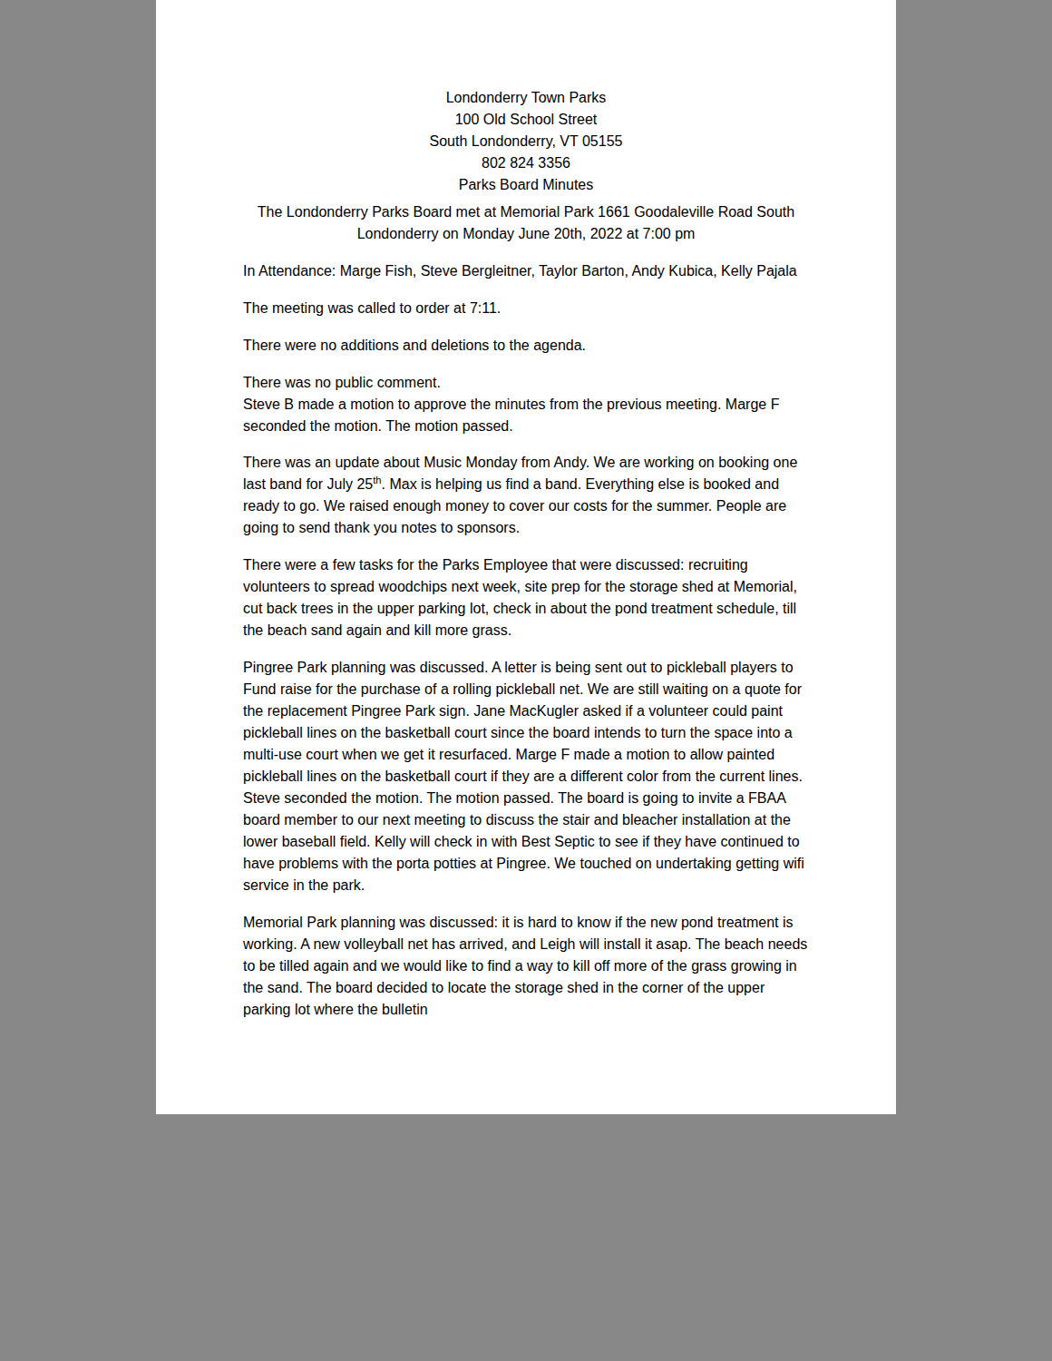Londonderry Town Parks
100 Old School Street
South Londonderry, VT 05155
802 824 3356
Parks Board Minutes
The Londonderry Parks Board met at Memorial Park 1661 Goodaleville Road South Londonderry on Monday June 20th, 2022 at 7:00 pm
In Attendance: Marge Fish, Steve Bergleitner, Taylor Barton, Andy Kubica, Kelly Pajala
The meeting was called to order at 7:11.
There were no additions and deletions to the agenda.
There was no public comment.
Steve B made a motion to approve the minutes from the previous meeting. Marge F seconded the motion. The motion passed.
There was an update about Music Monday from Andy. We are working on booking one last band for July 25th. Max is helping us find a band. Everything else is booked and ready to go. We raised enough money to cover our costs for the summer. People are going to send thank you notes to sponsors.
There were a few tasks for the Parks Employee that were discussed: recruiting volunteers to spread woodchips next week, site prep for the storage shed at Memorial, cut back trees in the upper parking lot, check in about the pond treatment schedule, till the beach sand again and kill more grass.
Pingree Park planning was discussed. A letter is being sent out to pickleball players to Fund raise for the purchase of a rolling pickleball net. We are still waiting on a quote for the replacement Pingree Park sign. Jane MacKugler asked if a volunteer could paint pickleball lines on the basketball court since the board intends to turn the space into a multi-use court when we get it resurfaced. Marge F made a motion to allow painted pickleball lines on the basketball court if they are a different color from the current lines. Steve seconded the motion. The motion passed. The board is going to invite a FBAA board member to our next meeting to discuss the stair and bleacher installation at the lower baseball field. Kelly will check in with Best Septic to see if they have continued to have problems with the porta potties at Pingree. We touched on undertaking getting wifi service in the park.
Memorial Park planning was discussed: it is hard to know if the new pond treatment is working. A new volleyball net has arrived, and Leigh will install it asap. The beach needs to be tilled again and we would like to find a way to kill off more of the grass growing in the sand. The board decided to locate the storage shed in the corner of the upper parking lot where the bulletin